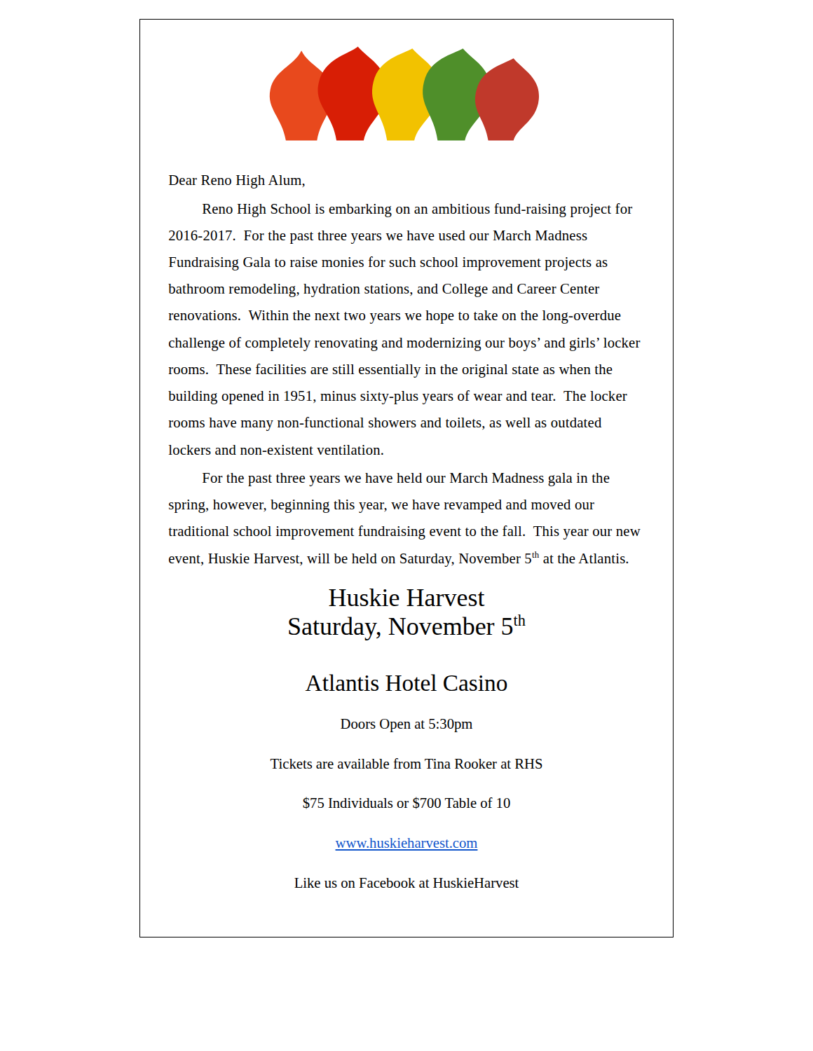Dear Reno High Alum,
Reno High School is embarking on an ambitious fund-raising project for 2016-2017. For the past three years we have used our March Madness Fundraising Gala to raise monies for such school improvement projects as bathroom remodeling, hydration stations, and College and Career Center renovations. Within the next two years we hope to take on the long-overdue challenge of completely renovating and modernizing our boys’ and girls’ locker rooms. These facilities are still essentially in the original state as when the building opened in 1951, minus sixty-plus years of wear and tear. The locker rooms have many non-functional showers and toilets, as well as outdated lockers and non-existent ventilation.
For the past three years we have held our March Madness gala in the spring, however, beginning this year, we have revamped and moved our traditional school improvement fundraising event to the fall. This year our new event, Huskie Harvest, will be held on Saturday, November 5th at the Atlantis.
Huskie Harvest Saturday, November 5th
Atlantis Hotel Casino
Doors Open at 5:30pm
Tickets are available from Tina Rooker at RHS
$75 Individuals or $700 Table of 10
www.huskieharvest.com
Like us on Facebook at HuskieHarvest